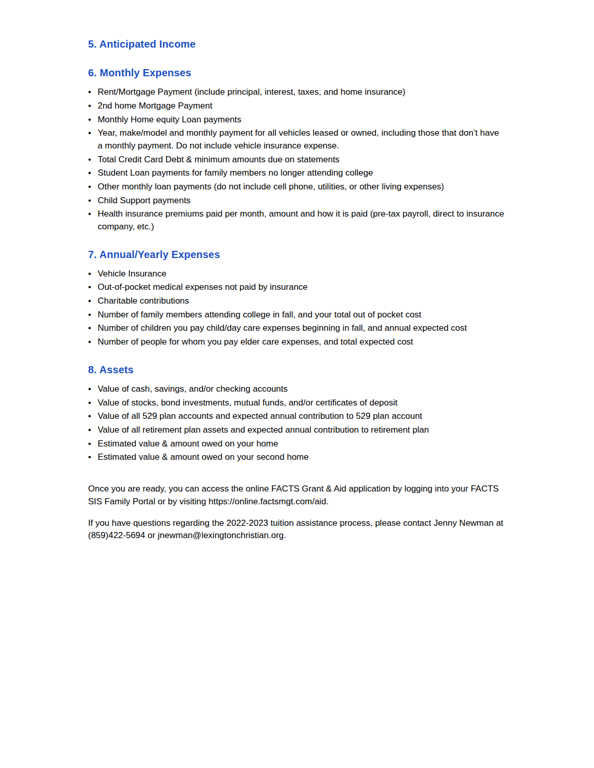5. Anticipated Income
6. Monthly Expenses
Rent/Mortgage Payment (include principal, interest, taxes, and home insurance)
2nd home Mortgage Payment
Monthly Home equity Loan payments
Year, make/model and monthly payment for all vehicles leased or owned, including those that don’t have a monthly payment. Do not include vehicle insurance expense.
Total Credit Card Debt & minimum amounts due on statements
Student Loan payments for family members no longer attending college
Other monthly loan payments (do not include cell phone, utilities, or other living expenses)
Child Support payments
Health insurance premiums paid per month, amount and how it is paid (pre-tax payroll, direct to insurance company, etc.)
7. Annual/Yearly Expenses
Vehicle Insurance
Out-of-pocket medical expenses not paid by insurance
Charitable contributions
Number of family members attending college in fall, and your total out of pocket cost
Number of children you pay child/day care expenses beginning in fall, and annual expected cost
Number of people for whom you pay elder care expenses, and total expected cost
8. Assets
Value of cash, savings, and/or checking accounts
Value of stocks, bond investments, mutual funds, and/or certificates of deposit
Value of all 529 plan accounts and expected annual contribution to 529 plan account
Value of all retirement plan assets and expected annual contribution to retirement plan
Estimated value & amount owed on your home
Estimated value & amount owed on your second home
Once you are ready, you can access the online FACTS Grant & Aid application by logging into your FACTS SIS Family Portal or by visiting https://online.factsmgt.com/aid.
If you have questions regarding the 2022-2023 tuition assistance process, please contact Jenny Newman at (859)422-5694 or jnewman@lexingtonchristian.org.